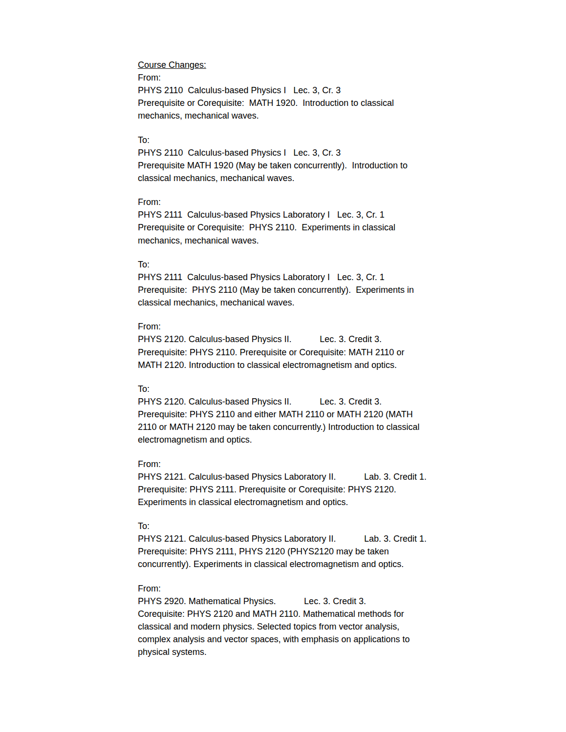Course Changes:
From:
PHYS 2110 Calculus-based Physics I Lec. 3, Cr. 3
Prerequisite or Corequisite: MATH 1920. Introduction to classical mechanics, mechanical waves.
To:
PHYS 2110 Calculus-based Physics I Lec. 3, Cr. 3
Prerequisite MATH 1920 (May be taken concurrently). Introduction to classical mechanics, mechanical waves.
From:
PHYS 2111 Calculus-based Physics Laboratory I Lec. 3, Cr. 1
Prerequisite or Corequisite: PHYS 2110. Experiments in classical mechanics, mechanical waves.
To:
PHYS 2111 Calculus-based Physics Laboratory I Lec. 3, Cr. 1
Prerequisite: PHYS 2110 (May be taken concurrently). Experiments in classical mechanics, mechanical waves.
From:
PHYS 2120. Calculus-based Physics II. Lec. 3. Credit 3.
Prerequisite: PHYS 2110. Prerequisite or Corequisite: MATH 2110 or MATH 2120. Introduction to classical electromagnetism and optics.
To:
PHYS 2120. Calculus-based Physics II. Lec. 3. Credit 3.
Prerequisite: PHYS 2110 and either MATH 2110 or MATH 2120 (MATH 2110 or MATH 2120 may be taken concurrently.) Introduction to classical electromagnetism and optics.
From:
PHYS 2121. Calculus-based Physics Laboratory II. Lab. 3. Credit 1.
Prerequisite: PHYS 2111. Prerequisite or Corequisite: PHYS 2120. Experiments in classical electromagnetism and optics.
To:
PHYS 2121. Calculus-based Physics Laboratory II. Lab. 3. Credit 1.
Prerequisite: PHYS 2111, PHYS 2120 (PHYS2120 may be taken concurrently). Experiments in classical electromagnetism and optics.
From:
PHYS 2920. Mathematical Physics. Lec. 3. Credit 3.
Corequisite: PHYS 2120 and MATH 2110. Mathematical methods for classical and modern physics. Selected topics from vector analysis, complex analysis and vector spaces, with emphasis on applications to physical systems.